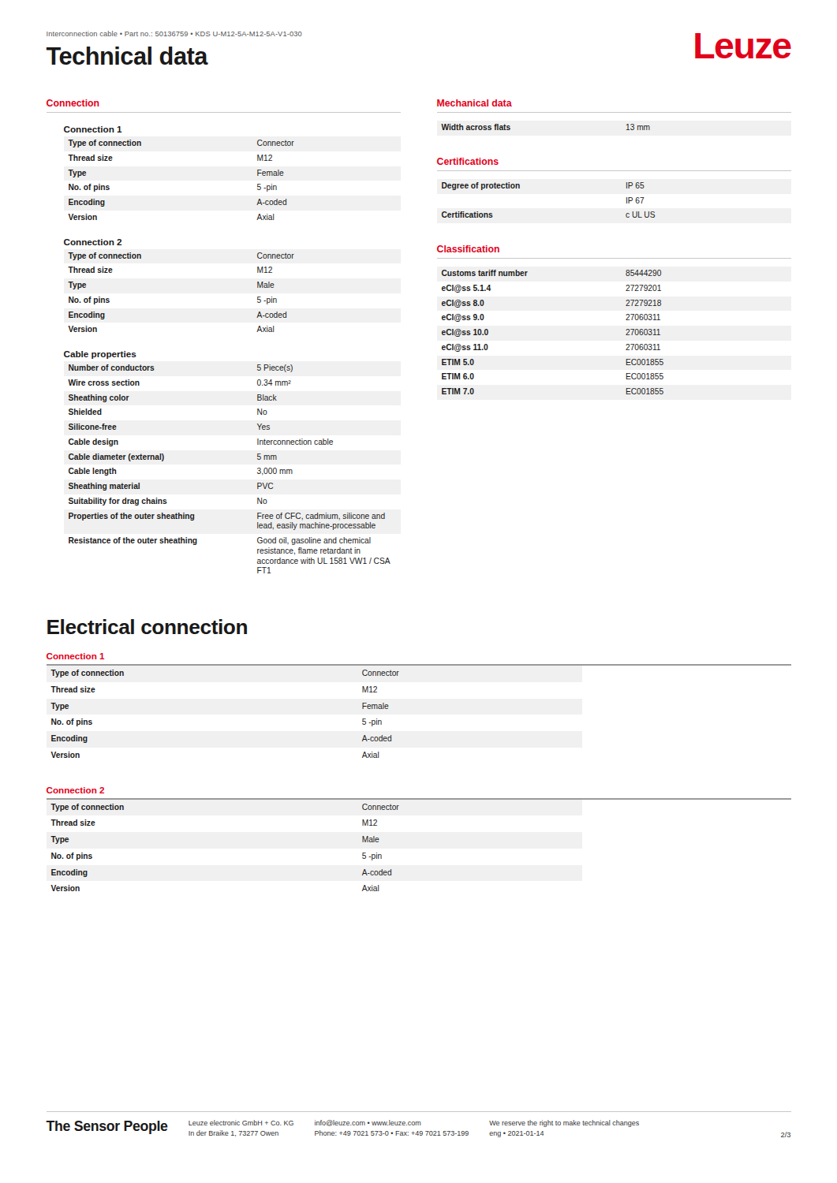Interconnection cable • Part no.: 50136759 • KDS U-M12-5A-M12-5A-V1-030
Technical data
Leuze
Connection
Connection 1
| Type of connection | Connector |
| Thread size | M12 |
| Type | Female |
| No. of pins | 5 -pin |
| Encoding | A-coded |
| Version | Axial |
Connection 2
| Type of connection | Connector |
| Thread size | M12 |
| Type | Male |
| No. of pins | 5 -pin |
| Encoding | A-coded |
| Version | Axial |
Cable properties
| Number of conductors | 5 Piece(s) |
| Wire cross section | 0.34 mm² |
| Sheathing color | Black |
| Shielded | No |
| Silicone-free | Yes |
| Cable design | Interconnection cable |
| Cable diameter (external) | 5 mm |
| Cable length | 3,000 mm |
| Sheathing material | PVC |
| Suitability for drag chains | No |
| Properties of the outer sheathing | Free of CFC, cadmium, silicone and lead, easily machine-processable |
| Resistance of the outer sheathing | Good oil, gasoline and chemical resistance, flame retardant in accordance with UL 1581 VW1 / CSA FT1 |
Mechanical data
| Width across flats | 13 mm |
Certifications
| Degree of protection | IP 65 |
| | IP 67 |
| Certifications | c UL US |
Classification
| Customs tariff number | 85444290 |
| eCl@ss 5.1.4 | 27279201 |
| eCl@ss 8.0 | 27279218 |
| eCl@ss 9.0 | 27060311 |
| eCl@ss 10.0 | 27060311 |
| eCl@ss 11.0 | 27060311 |
| ETIM 5.0 | EC001855 |
| ETIM 6.0 | EC001855 |
| ETIM 7.0 | EC001855 |
Electrical connection
Connection 1
| Type of connection | Connector |
| Thread size | M12 |
| Type | Female |
| No. of pins | 5 -pin |
| Encoding | A-coded |
| Version | Axial |
Connection 2
| Type of connection | Connector |
| Thread size | M12 |
| Type | Male |
| No. of pins | 5 -pin |
| Encoding | A-coded |
| Version | Axial |
The Sensor People
Leuze electronic GmbH + Co. KG
In der Braike 1, 73277 Owen
info@leuze.com • www.leuze.com
Phone: +49 7021 573-0 • Fax: +49 7021 573-199
We reserve the right to make technical changes
eng • 2021-01-14
2/3